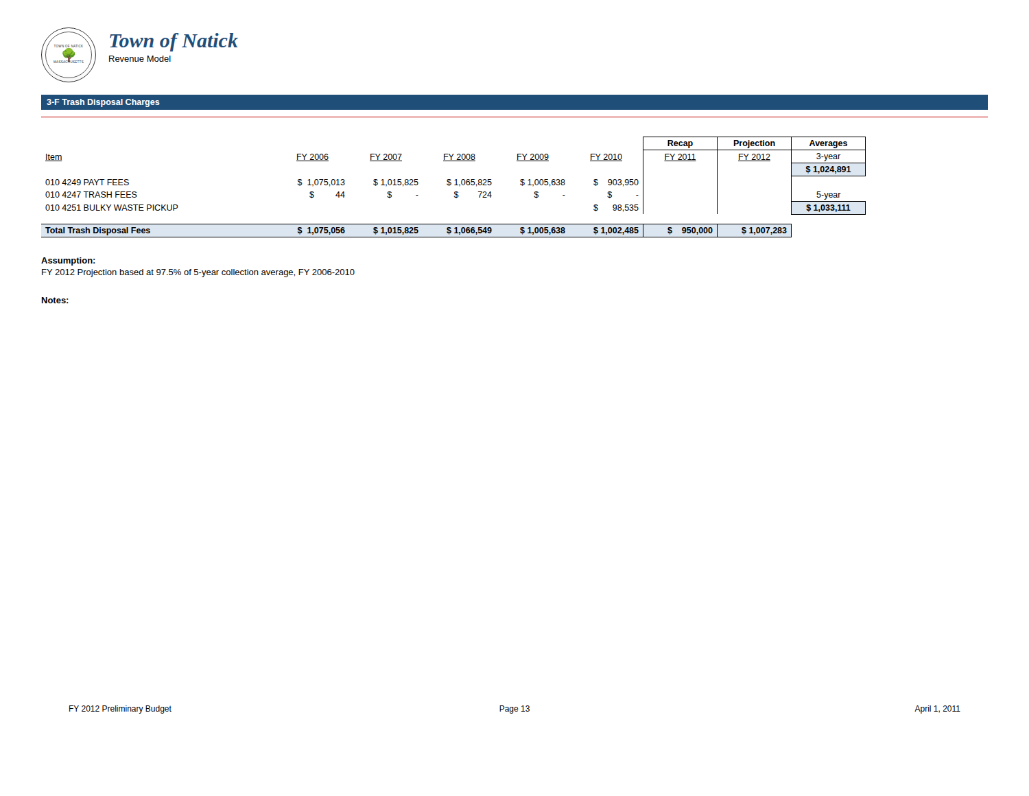TOWN OF NATICK
🌳
MASSACHUSETTS
Town of Natick
Revenue Model
3-F Trash Disposal Charges
| | | | | | | Recap | Projection | Averages |
| Item | FY 2006 | FY 2007 | FY 2008 | FY 2009 | FY 2010 | FY 2011 | FY 2012 | 3-year |
| | | | | | | | | $ 1,024,891 |
| 010 4249 PAYT FEES | $ 1,075,013 | $ 1,015,825 | $ 1,065,825 | $ 1,005,638 | $ 903,950 | | | |
| 010 4247 TRASH FEES | $ 44 | $ - | $ 724 | $ - | $ - | | | 5-year |
| 010 4251 BULKY WASTE PICKUP | | | | | $ 98,535 | | | $ 1,033,111 |
| Total Trash Disposal Fees | $ 1,075,056 | $ 1,015,825 | $ 1,066,549 | $ 1,005,638 | $ 1,002,485 | $ 950,000 | $ 1,007,283 | |
Assumption:
FY 2012 Projection based at 97.5% of 5-year collection average, FY 2006-2010
Notes:
FY 2012 Preliminary Budget
Page 13
April 1, 2011